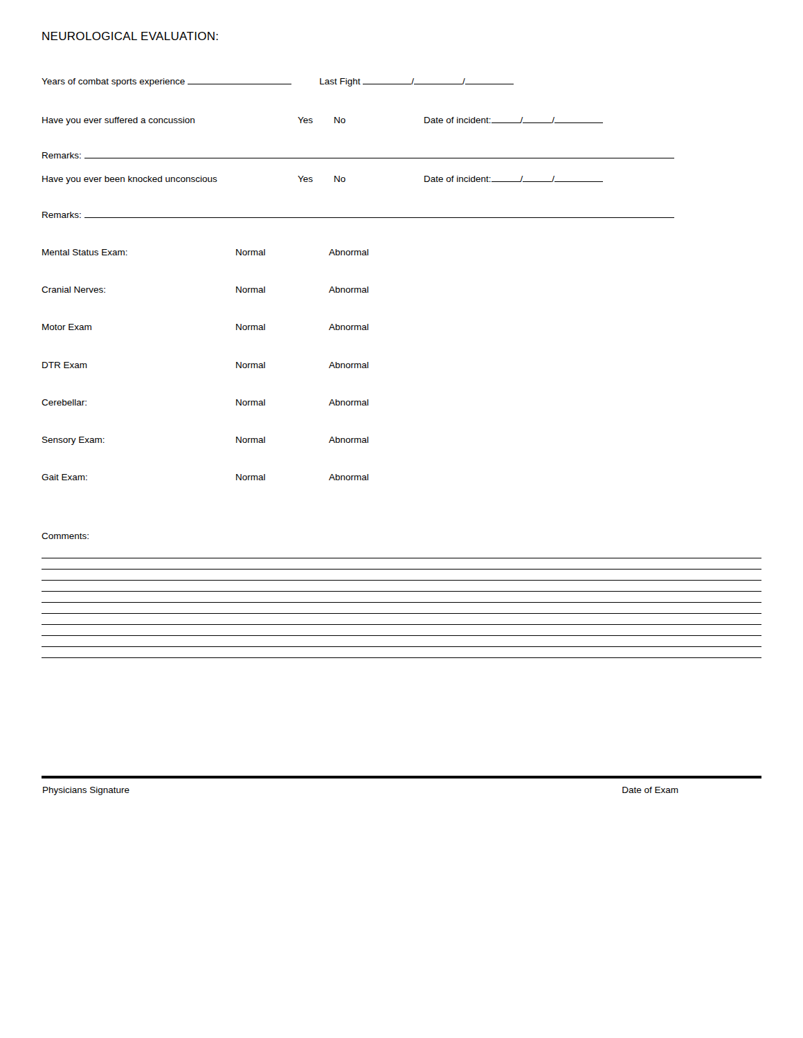NEUROLOGICAL EVALUATION:
| Years of combat sports experience | | Last Fight / / |
| Have you ever suffered a concussion | Yes | No | Date of incident: / / |
Remarks:
| Have you ever been knocked unconscious | Yes | No | Date of incident: / / |
Remarks:
| Mental Status Exam: | Normal | Abnormal |
| Cranial Nerves: | Normal | Abnormal |
| Motor Exam | Normal | Abnormal |
| DTR Exam | Normal | Abnormal |
| Cerebellar: | Normal | Abnormal |
| Sensory Exam: | Normal | Abnormal |
| Gait Exam: | Normal | Abnormal |
Comments:
| Physicians Signature | Date of Exam |